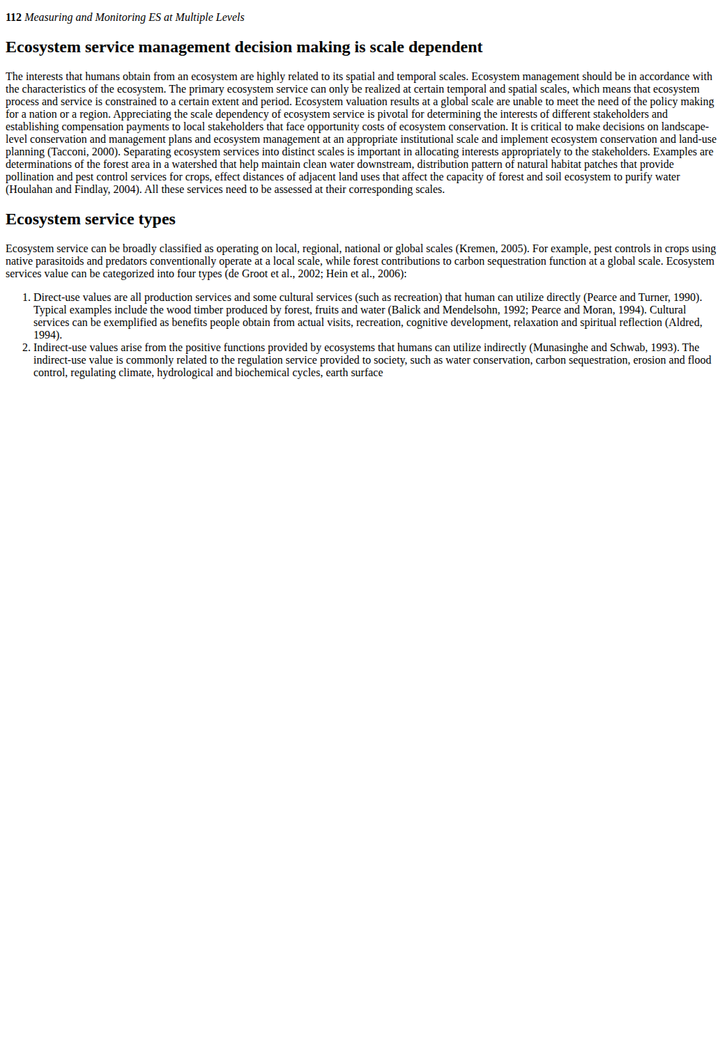112 Measuring and Monitoring ES at Multiple Levels
Ecosystem service management decision making is scale dependent
The interests that humans obtain from an ecosystem are highly related to its spatial and temporal scales. Ecosystem management should be in accordance with the characteristics of the ecosystem. The primary ecosystem service can only be realized at certain temporal and spatial scales, which means that ecosystem process and service is constrained to a certain extent and period. Ecosystem valuation results at a global scale are unable to meet the need of the policy making for a nation or a region. Appreciating the scale dependency of ecosystem service is pivotal for determining the interests of different stakeholders and establishing compensation payments to local stakeholders that face opportunity costs of ecosystem conservation. It is critical to make decisions on landscape-level conservation and management plans and ecosystem management at an appropriate institutional scale and implement ecosystem conservation and land-use planning (Tacconi, 2000). Separating ecosystem services into distinct scales is important in allocating interests appropriately to the stakeholders. Examples are determinations of the forest area in a watershed that help maintain clean water downstream, distribution pattern of natural habitat patches that provide pollination and pest control services for crops, effect distances of adjacent land uses that affect the capacity of forest and soil ecosystem to purify water (Houlahan and Findlay, 2004). All these services need to be assessed at their corresponding scales.
Ecosystem service types
Ecosystem service can be broadly classified as operating on local, regional, national or global scales (Kremen, 2005). For example, pest controls in crops using native parasitoids and predators conventionally operate at a local scale, while forest contributions to carbon sequestration function at a global scale. Ecosystem services value can be categorized into four types (de Groot et al., 2002; Hein et al., 2006):
Direct-use values are all production services and some cultural services (such as recreation) that human can utilize directly (Pearce and Turner, 1990). Typical examples include the wood timber produced by forest, fruits and water (Balick and Mendelsohn, 1992; Pearce and Moran, 1994). Cultural services can be exemplified as benefits people obtain from actual visits, recreation, cognitive development, relaxation and spiritual reflection (Aldred, 1994).
Indirect-use values arise from the positive functions provided by ecosystems that humans can utilize indirectly (Munasinghe and Schwab, 1993). The indirect-use value is commonly related to the regulation service provided to society, such as water conservation, carbon sequestration, erosion and flood control, regulating climate, hydrological and biochemical cycles, earth surface